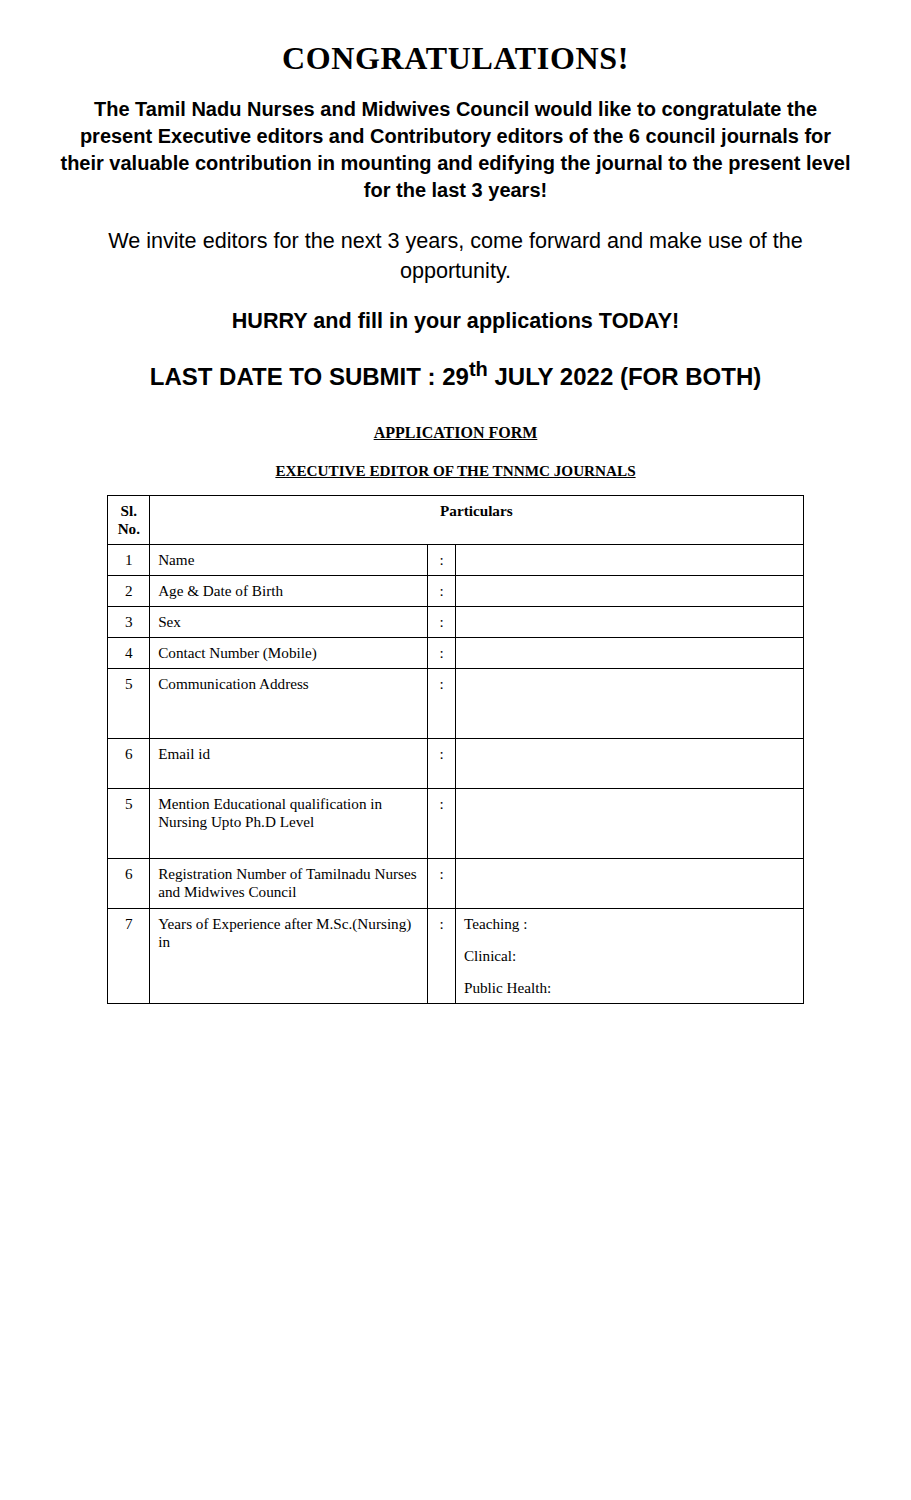CONGRATULATIONS!
The Tamil Nadu Nurses and Midwives Council would like to congratulate the present Executive editors and Contributory editors of the 6 council journals for their valuable contribution in mounting and edifying the journal to the present level for the last 3 years!
We invite editors for the next 3 years, come forward and make use of the opportunity.
HURRY and fill in your applications TODAY!
LAST DATE TO SUBMIT : 29th JULY 2022 (FOR BOTH)
APPLICATION FORM
EXECUTIVE EDITOR OF THE TNNMC JOURNALS
| Sl. No. | Particulars |
| --- | --- |
| 1 | Name | : | |
| 2 | Age & Date of Birth | : | |
| 3 | Sex | : | |
| 4 | Contact Number (Mobile) | : | |
| 5 | Communication Address | : | |
| 6 | Email id | : | |
| 5 | Mention Educational qualification in Nursing Upto Ph.D Level | : | |
| 6 | Registration Number of Tamilnadu Nurses and Midwives Council | : | |
| 7 | Years of Experience after M.Sc.(Nursing) in | : | Teaching : Clinical: Public Health: |